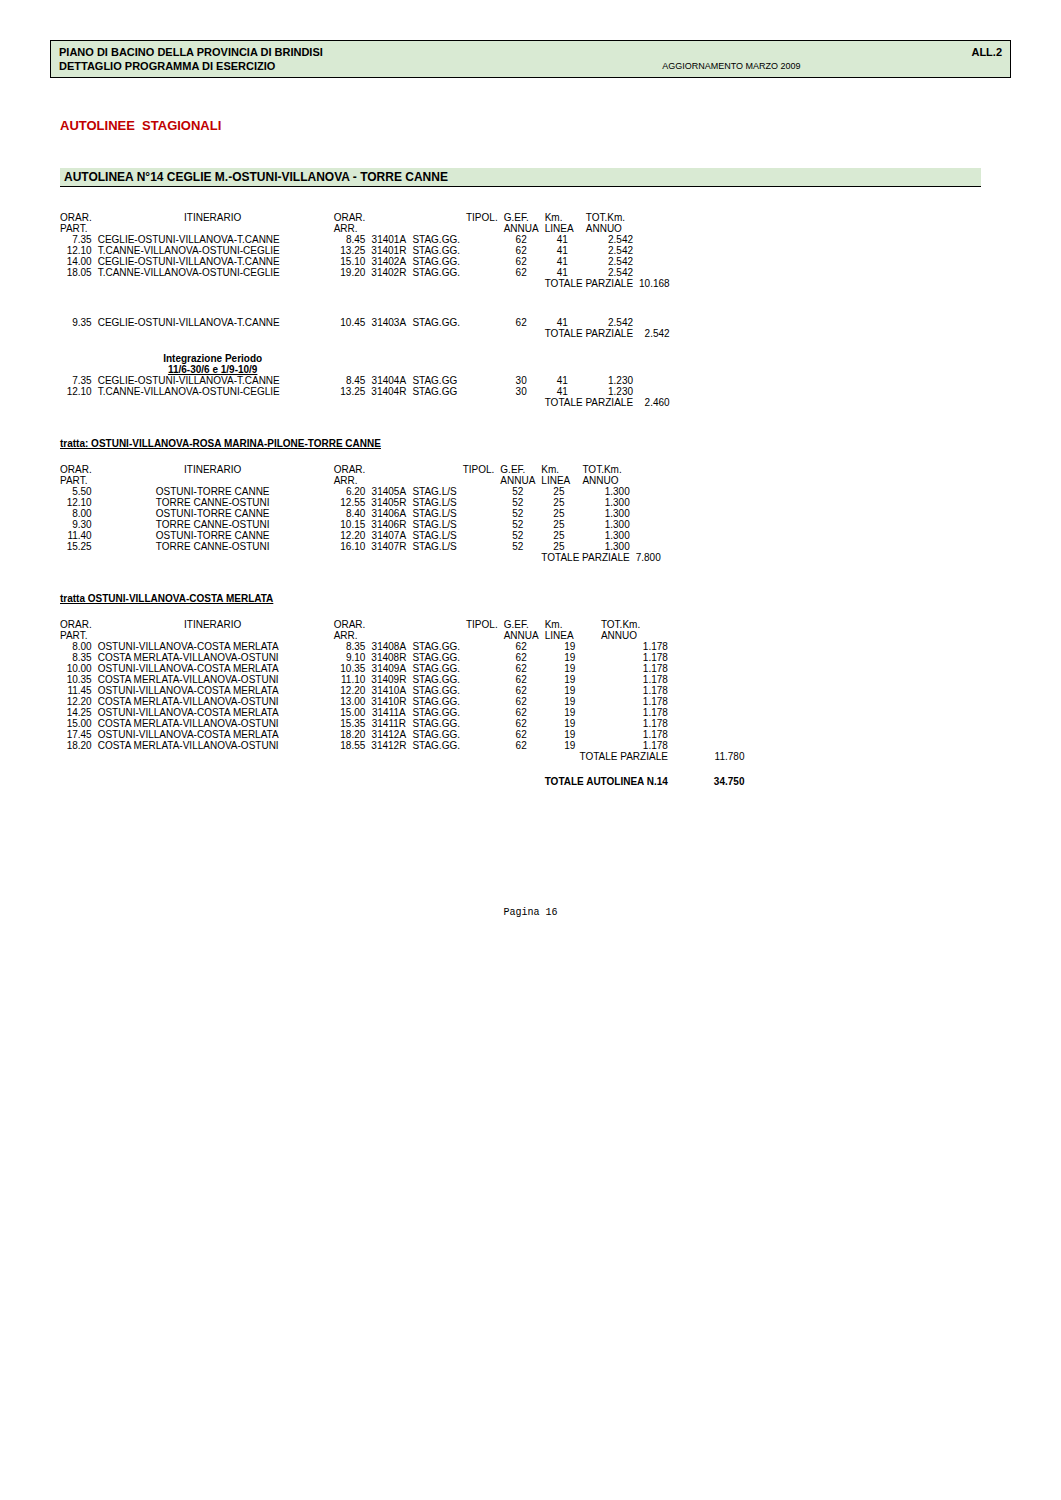| PIANO DI BACINO DELLA PROVINCIA DI BRINDISI | | ALL.2 |
| DETTAGLIO PROGRAMMA DI ESERCIZIO | AGGIORNAMENTO MARZO 2009 | |
AUTOLINEE STAGIONALI
AUTOLINEA N°14 CEGLIE M.-OSTUNI-VILLANOVA - TORRE CANNE
| ORAR. | ITINERARIO | ORAR. | | | TIPOL. | G.EF. | Km. | TOT.Km. | |
| PART. | | ARR. | | | | ANNUA | LINEA | ANNUO | |
| 7.35 | CEGLIE-OSTUNI-VILLANOVA-T.CANNE | 8.45 | 31401A | STAG.GG. | | 62 | 41 | 2.542 | |
| 12.10 | T.CANNE-VILLANOVA-OSTUNI-CEGLIE | 13.25 | 31401R | STAG.GG. | | 62 | 41 | 2.542 | |
| 14.00 | CEGLIE-OSTUNI-VILLANOVA-T.CANNE | 15.10 | 31402A | STAG.GG. | | 62 | 41 | 2.542 | |
| 18.05 | T.CANNE-VILLANOVA-OSTUNI-CEGLIE | 19.20 | 31402R | STAG.GG. | | 62 | 41 | 2.542 | |
| | | | | | | | TOTALE PARZIALE | 10.168 |
| 9.35 | CEGLIE-OSTUNI-VILLANOVA-T.CANNE | 10.45 | 31403A | STAG.GG. | | 62 | 41 | 2.542 | |
| | | | | | | | TOTALE PARZIALE | 2.542 |
| | Integrazione Periodo | |
| | 11/6-30/6 e 1/9-10/9 | |
| 7.35 | CEGLIE-OSTUNI-VILLANOVA-T.CANNE | 8.45 | 31404A | STAG.GG | | 30 | 41 | 1.230 | |
| 12.10 | T.CANNE-VILLANOVA-OSTUNI-CEGLIE | 13.25 | 31404R | STAG.GG | | 30 | 41 | 1.230 | |
| | | | | | | | TOTALE PARZIALE | 2.460 |
tratta: OSTUNI-VILLANOVA-ROSA MARINA-PILONE-TORRE CANNE
| ORAR. | ITINERARIO | ORAR. | | | TIPOL. | G.EF. | Km. | TOT.Km. | |
| PART. | | ARR. | | | | ANNUA | LINEA | ANNUO | |
| 5.50 | OSTUNI-TORRE CANNE | 6.20 | 31405A | STAG.L/S | | 52 | 25 | 1.300 | |
| 12.10 | TORRE CANNE-OSTUNI | 12.55 | 31405R | STAG.L/S | | 52 | 25 | 1.300 | |
| 8.00 | OSTUNI-TORRE CANNE | 8.40 | 31406A | STAG.L/S | | 52 | 25 | 1.300 | |
| 9.30 | TORRE CANNE-OSTUNI | 10.15 | 31406R | STAG.L/S | | 52 | 25 | 1.300 | |
| 11.40 | OSTUNI-TORRE CANNE | 12.20 | 31407A | STAG.L/S | | 52 | 25 | 1.300 | |
| 15.25 | TORRE CANNE-OSTUNI | 16.10 | 31407R | STAG.L/S | | 52 | 25 | 1.300 | |
| | | | | | | | TOTALE PARZIALE | 7.800 |
tratta OSTUNI-VILLANOVA-COSTA MERLATA
| ORAR. | ITINERARIO | ORAR. | | | TIPOL. | G.EF. | Km. | TOT.Km. | |
| PART. | | ARR. | | | | ANNUA | LINEA | ANNUO | |
| 8.00 | OSTUNI-VILLANOVA-COSTA MERLATA | 8.35 | 31408A | STAG.GG. | | 62 | 19 | 1.178 | |
| 8.35 | COSTA MERLATA-VILLANOVA-OSTUNI | 9.10 | 31408R | STAG.GG. | | 62 | 19 | 1.178 | |
| 10.00 | OSTUNI-VILLANOVA-COSTA MERLATA | 10.35 | 31409A | STAG.GG. | | 62 | 19 | 1.178 | |
| 10.35 | COSTA MERLATA-VILLANOVA-OSTUNI | 11.10 | 31409R | STAG.GG. | | 62 | 19 | 1.178 | |
| 11.45 | OSTUNI-VILLANOVA-COSTA MERLATA | 12.20 | 31410A | STAG.GG. | | 62 | 19 | 1.178 | |
| 12.20 | COSTA MERLATA-VILLANOVA-OSTUNI | 13.00 | 31410R | STAG.GG. | | 62 | 19 | 1.178 | |
| 14.25 | OSTUNI-VILLANOVA-COSTA MERLATA | 15.00 | 31411A | STAG.GG. | | 62 | 19 | 1.178 | |
| 15.00 | COSTA MERLATA-VILLANOVA-OSTUNI | 15.35 | 31411R | STAG.GG. | | 62 | 19 | 1.178 | |
| 17.45 | OSTUNI-VILLANOVA-COSTA MERLATA | 18.20 | 31412A | STAG.GG. | | 62 | 19 | 1.178 | |
| 18.20 | COSTA MERLATA-VILLANOVA-OSTUNI | 18.55 | 31412R | STAG.GG. | | 62 | 19 | 1.178 | |
| | | | | | | | TOTALE PARZIALE | 11.780 |
| | | | | | | | TOTALE AUTOLINEA N.14 | 34.750 |
Pagina 16